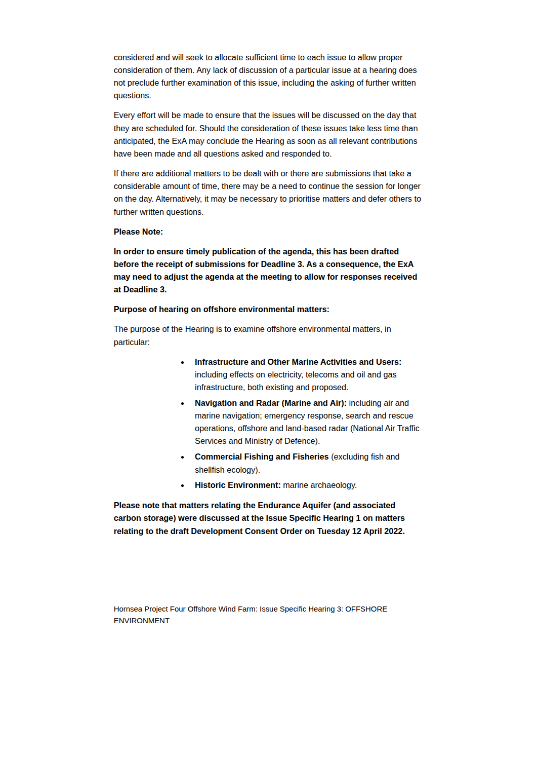considered and will seek to allocate sufficient time to each issue to allow proper consideration of them. Any lack of discussion of a particular issue at a hearing does not preclude further examination of this issue, including the asking of further written questions.
Every effort will be made to ensure that the issues will be discussed on the day that they are scheduled for. Should the consideration of these issues take less time than anticipated, the ExA may conclude the Hearing as soon as all relevant contributions have been made and all questions asked and responded to.
If there are additional matters to be dealt with or there are submissions that take a considerable amount of time, there may be a need to continue the session for longer on the day. Alternatively, it may be necessary to prioritise matters and defer others to further written questions.
Please Note:
In order to ensure timely publication of the agenda, this has been drafted before the receipt of submissions for Deadline 3. As a consequence, the ExA may need to adjust the agenda at the meeting to allow for responses received at Deadline 3.
Purpose of hearing on offshore environmental matters:
The purpose of the Hearing is to examine offshore environmental matters, in particular:
Infrastructure and Other Marine Activities and Users: including effects on electricity, telecoms and oil and gas infrastructure, both existing and proposed.
Navigation and Radar (Marine and Air): including air and marine navigation; emergency response, search and rescue operations, offshore and land-based radar (National Air Traffic Services and Ministry of Defence).
Commercial Fishing and Fisheries (excluding fish and shellfish ecology).
Historic Environment: marine archaeology.
Please note that matters relating the Endurance Aquifer (and associated carbon storage) were discussed at the Issue Specific Hearing 1 on matters relating to the draft Development Consent Order on Tuesday 12 April 2022.
Hornsea Project Four Offshore Wind Farm: Issue Specific Hearing 3: OFFSHORE ENVIRONMENT